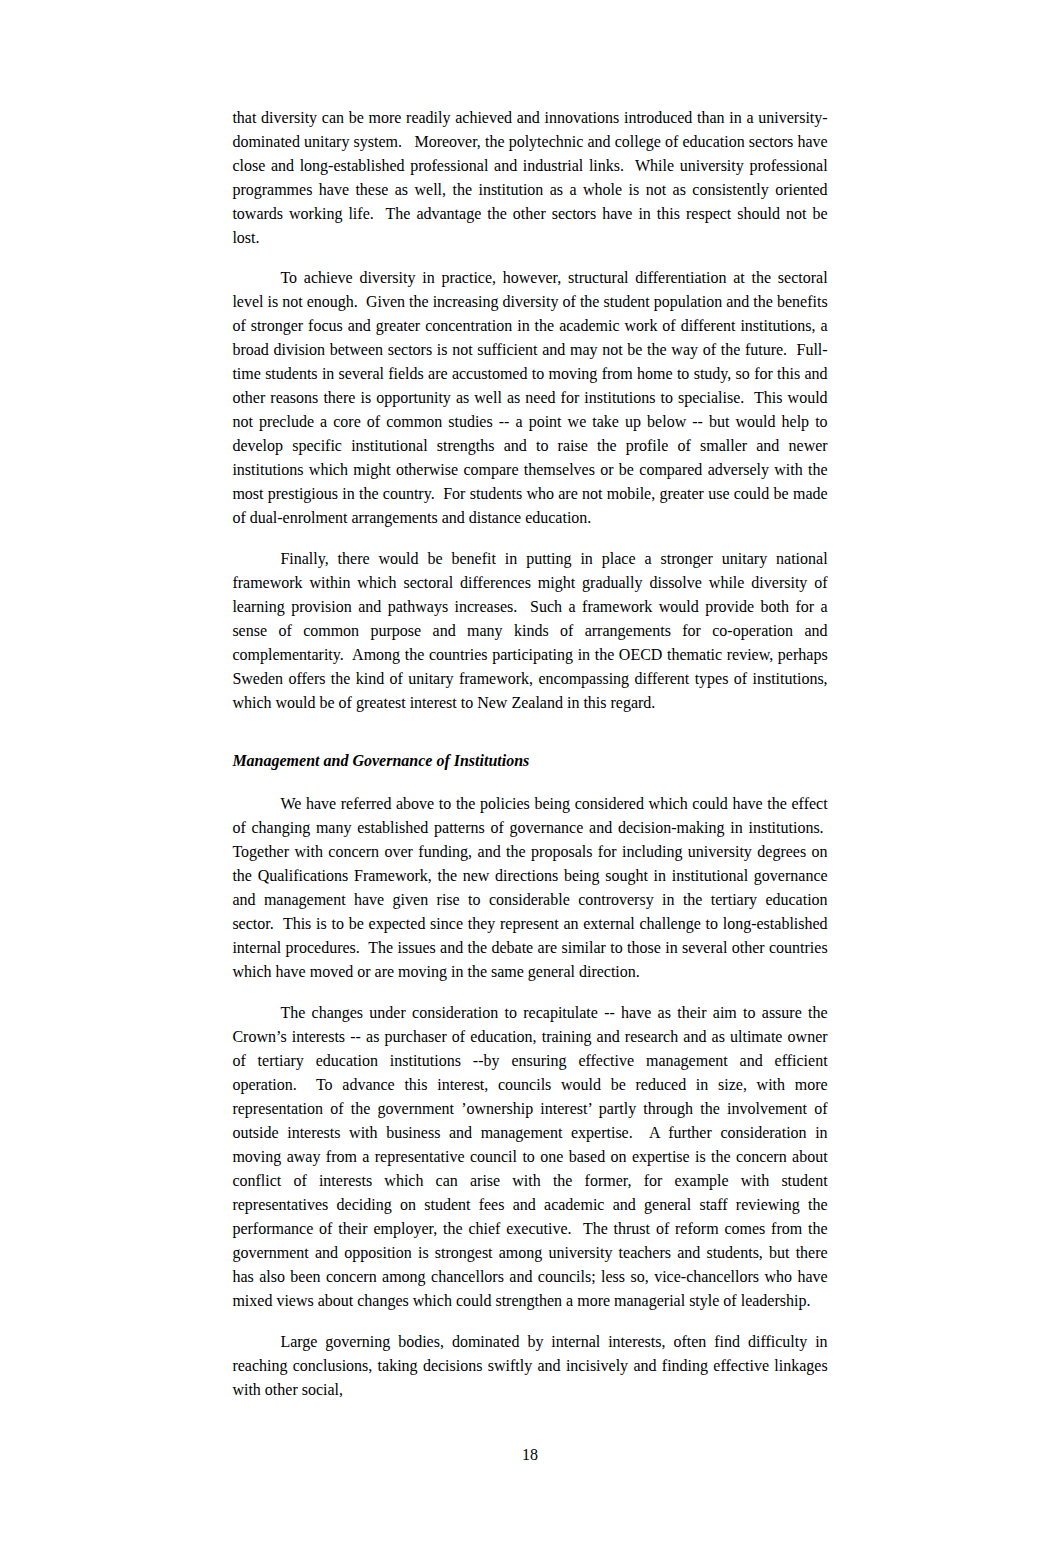that diversity can be more readily achieved and innovations introduced than in a university-dominated unitary system. Moreover, the polytechnic and college of education sectors have close and long-established professional and industrial links. While university professional programmes have these as well, the institution as a whole is not as consistently oriented towards working life. The advantage the other sectors have in this respect should not be lost.
To achieve diversity in practice, however, structural differentiation at the sectoral level is not enough. Given the increasing diversity of the student population and the benefits of stronger focus and greater concentration in the academic work of different institutions, a broad division between sectors is not sufficient and may not be the way of the future. Full-time students in several fields are accustomed to moving from home to study, so for this and other reasons there is opportunity as well as need for institutions to specialise. This would not preclude a core of common studies -- a point we take up below -- but would help to develop specific institutional strengths and to raise the profile of smaller and newer institutions which might otherwise compare themselves or be compared adversely with the most prestigious in the country. For students who are not mobile, greater use could be made of dual-enrolment arrangements and distance education.
Finally, there would be benefit in putting in place a stronger unitary national framework within which sectoral differences might gradually dissolve while diversity of learning provision and pathways increases. Such a framework would provide both for a sense of common purpose and many kinds of arrangements for co-operation and complementarity. Among the countries participating in the OECD thematic review, perhaps Sweden offers the kind of unitary framework, encompassing different types of institutions, which would be of greatest interest to New Zealand in this regard.
Management and Governance of Institutions
We have referred above to the policies being considered which could have the effect of changing many established patterns of governance and decision-making in institutions. Together with concern over funding, and the proposals for including university degrees on the Qualifications Framework, the new directions being sought in institutional governance and management have given rise to considerable controversy in the tertiary education sector. This is to be expected since they represent an external challenge to long-established internal procedures. The issues and the debate are similar to those in several other countries which have moved or are moving in the same general direction.
The changes under consideration to recapitulate -- have as their aim to assure the Crown’s interests -- as purchaser of education, training and research and as ultimate owner of tertiary education institutions --by ensuring effective management and efficient operation. To advance this interest, councils would be reduced in size, with more representation of the government ’ownership interest’ partly through the involvement of outside interests with business and management expertise. A further consideration in moving away from a representative council to one based on expertise is the concern about conflict of interests which can arise with the former, for example with student representatives deciding on student fees and academic and general staff reviewing the performance of their employer, the chief executive. The thrust of reform comes from the government and opposition is strongest among university teachers and students, but there has also been concern among chancellors and councils; less so, vice-chancellors who have mixed views about changes which could strengthen a more managerial style of leadership.
Large governing bodies, dominated by internal interests, often find difficulty in reaching conclusions, taking decisions swiftly and incisively and finding effective linkages with other social,
18